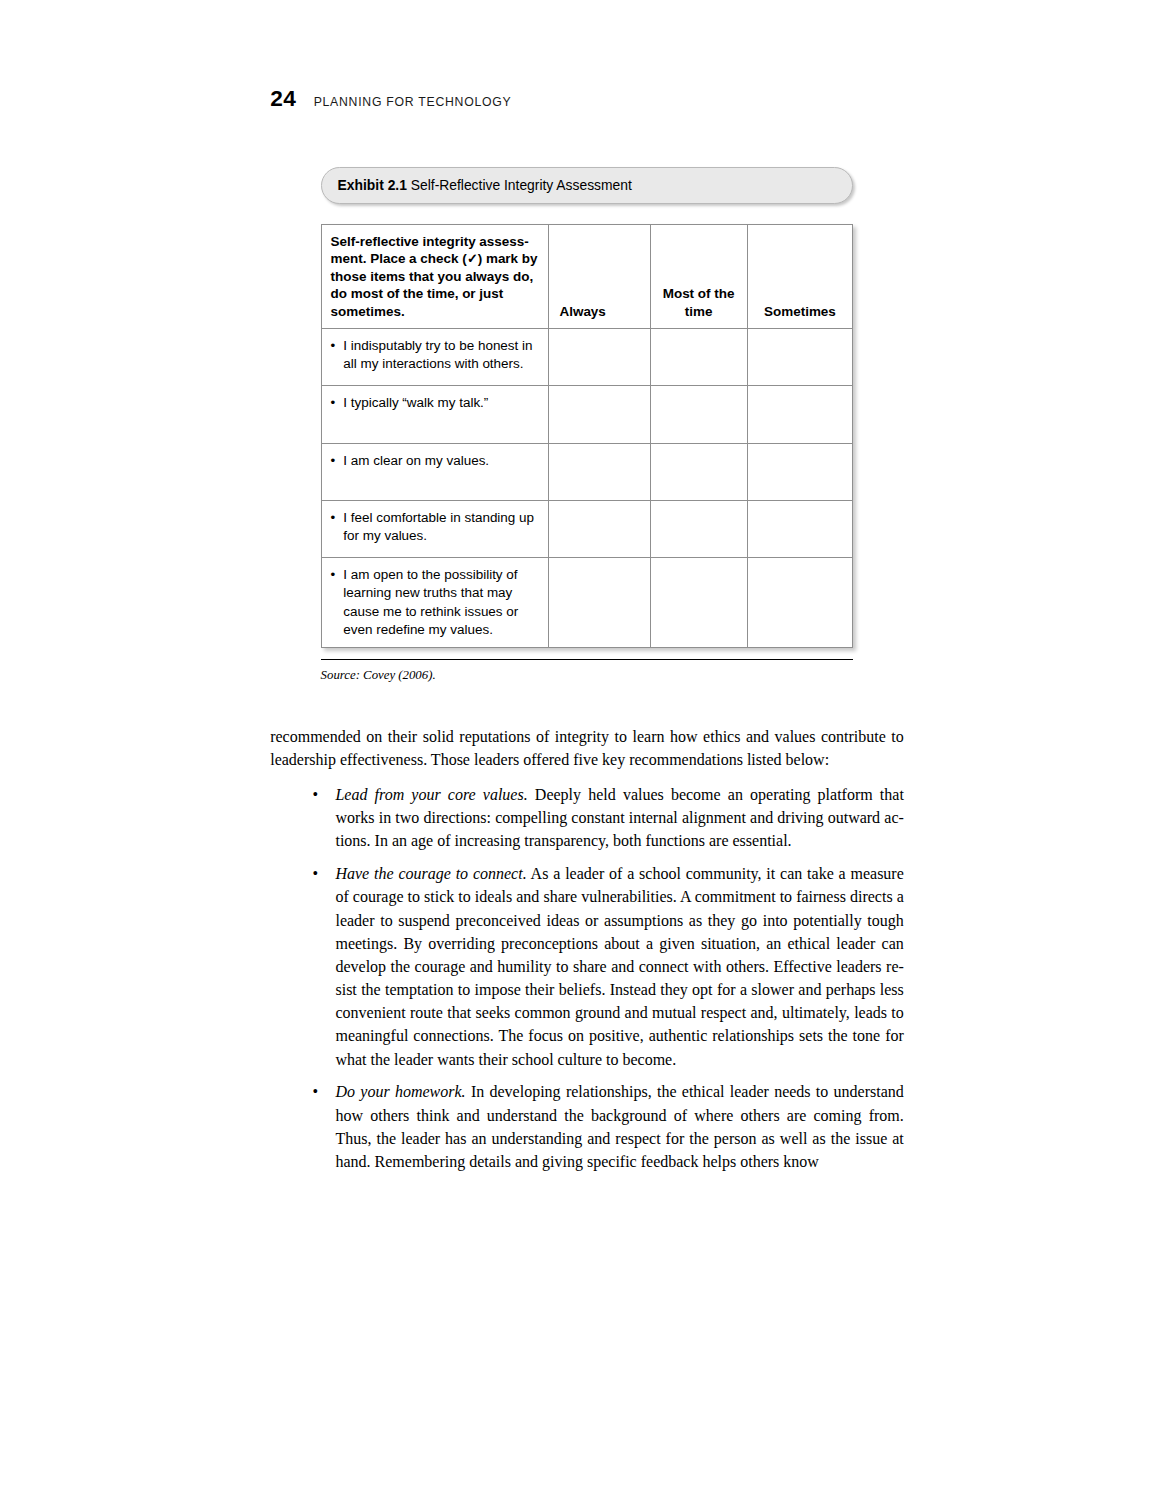24
Planning for Technology
Exhibit 2.1 Self-Reflective Integrity Assessment
| Self-reflective integrity assess­ment. Place a check ( ✓ ) mark by those items that you always do, do most of the time, or just sometimes. | Always | Most of the time | Sometimes |
| --- | --- | --- | --- |
| • I indisputably try to be honest in all my interactions with others. | | | |
| • I typically “walk my talk.” | | | |
| • I am clear on my values. | | | |
| • I feel comfortable in standing up for my values. | | | |
| • I am open to the possibility of learning new truths that may cause me to rethink issues or even redefine my values. | | | |
Source: Covey (2006).
recommended on their solid reputations of integrity to learn how ethics and values contribute to leadership effectiveness. Those leaders offered five key recommendations listed below:
Lead from your core values. Deeply held values become an operating plat­form that works in two directions: compelling constant internal align­ment and driving outward actions. In an age of increasing transparency, both functions are essential.
Have the courage to connect. As a leader of a school community, it can take a measure of courage to stick to ideals and share vulnerabilities. A com­mitment to fairness directs a leader to suspend preconceived ideas or assumptions as they go into potentially tough meetings. By overriding preconceptions about a given situation, an ethical leader can develop the courage and humility to share and connect with others. Effective leaders resist the temptation to impose their beliefs. Instead they opt for a slower and perhaps less convenient route that seeks common ground and mutual respect and, ultimately, leads to meaningful connections. The focus on positive, authentic relationships sets the tone for what the leader wants their school culture to become.
Do your homework. In developing relationships, the ethical leader needs to understand how others think and understand the back­ground of where others are coming from. Thus, the leader has an understanding and respect for the person as well as the issue at hand. Remembering details and giving specific feedback helps others know